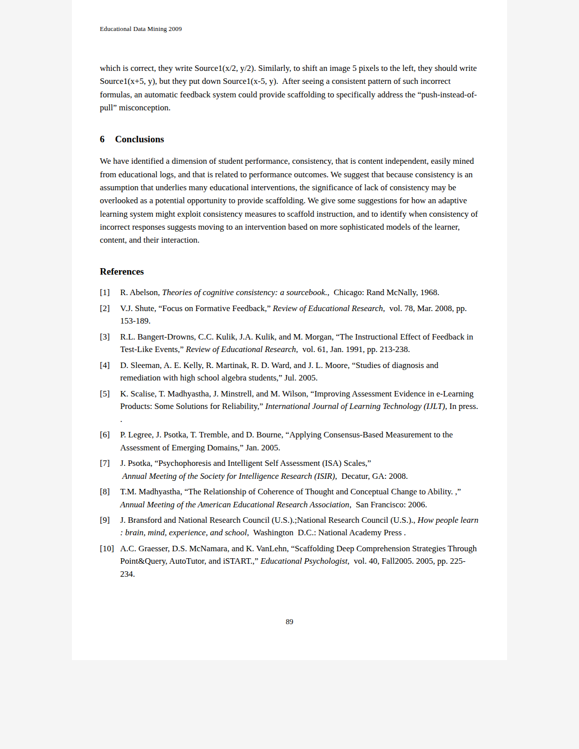Educational Data Mining 2009
which is correct, they write Source1(x/2, y/2). Similarly, to shift an image 5 pixels to the left, they should write Source1(x+5, y), but they put down Source1(x-5, y). After seeing a consistent pattern of such incorrect formulas, an automatic feedback system could provide scaffolding to specifically address the “push-instead-of-pull” misconception.
6 Conclusions
We have identified a dimension of student performance, consistency, that is content independent, easily mined from educational logs, and that is related to performance outcomes. We suggest that because consistency is an assumption that underlies many educational interventions, the significance of lack of consistency may be overlooked as a potential opportunity to provide scaffolding. We give some suggestions for how an adaptive learning system might exploit consistency measures to scaffold instruction, and to identify when consistency of incorrect responses suggests moving to an intervention based on more sophisticated models of the learner, content, and their interaction.
References
[1] R. Abelson, Theories of cognitive consistency: a sourcebook., Chicago: Rand McNally, 1968.
[2] V.J. Shute, “Focus on Formative Feedback,” Review of Educational Research, vol. 78, Mar. 2008, pp. 153-189.
[3] R.L. Bangert-Drowns, C.C. Kulik, J.A. Kulik, and M. Morgan, “The Instructional Effect of Feedback in Test-Like Events,” Review of Educational Research, vol. 61, Jan. 1991, pp. 213-238.
[4] D. Sleeman, A. E. Kelly, R. Martinak, R. D. Ward, and J. L. Moore, “Studies of diagnosis and remediation with high school algebra students,” Jul. 2005.
[5] K. Scalise, T. Madhyastha, J. Minstrell, and M. Wilson, “Improving Assessment Evidence in e-Learning Products: Some Solutions for Reliability,” International Journal of Learning Technology (IJLT), In press. .
[6] P. Legree, J. Psotka, T. Tremble, and D. Bourne, “Applying Consensus-Based Measurement to the Assessment of Emerging Domains,” Jan. 2005.
[7] J. Psotka, “Psychophoresis and Intelligent Self Assessment (ISA) Scales,”
Annual Meeting of the Society for Intelligence Research (ISIR), Decatur, GA: 2008.
[8] T.M. Madhyastha, “The Relationship of Coherence of Thought and Conceptual Change to Ability. ,” Annual Meeting of the American Educational Research Association, San Francisco: 2006.
[9] J. Bransford and National Research Council (U.S.).;National Research Council (U.S.)., How people learn : brain, mind, experience, and school, Washington D.C.: National Academy Press .
[10] A.C. Graesser, D.S. McNamara, and K. VanLehn, “Scaffolding Deep Comprehension Strategies Through Point&Query, AutoTutor, and iSTART.,” Educational Psychologist, vol. 40, Fall2005. 2005, pp. 225-234.
89